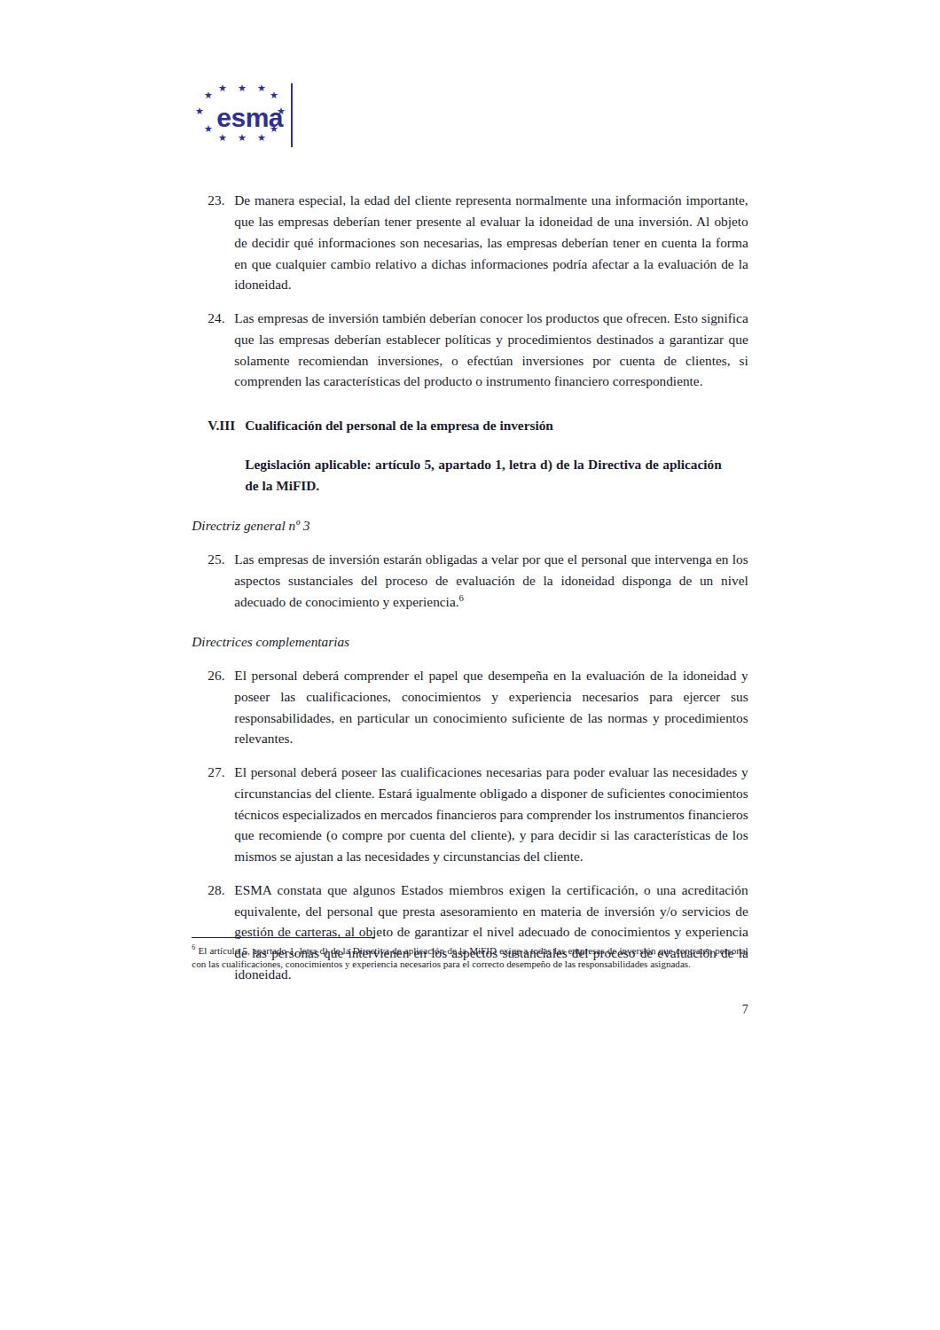★ ★ ★ ★ ★ ★ ★ ★ ★ ★ ★ ★ esma
23.
De manera especial, la edad del cliente representa normalmente una información importante, que las empresas deberían tener presente al evaluar la idoneidad de una inversión. Al objeto de decidir qué informaciones son necesarias, las empresas deberían tener en cuenta la forma en que cualquier cambio relativo a dichas informaciones podría afectar a la evaluación de la idoneidad.
24.
Las empresas de inversión también deberían conocer los productos que ofrecen. Esto significa que las empresas deberían establecer políticas y procedimientos destinados a garantizar que solamente recomiendan inversiones, o efectúan inversiones por cuenta de clientes, si comprenden las características del producto o instrumento financiero correspondiente.
V.III
Cualificación del personal de la empresa de inversión
Legislación aplicable: artículo 5, apartado 1, letra d) de la Directiva de aplicación de la MiFID.
Directriz general nº 3
25.
Las empresas de inversión estarán obligadas a velar por que el personal que intervenga en los aspectos sustanciales del proceso de evaluación de la idoneidad disponga de un nivel adecuado de conocimiento y experiencia.6
Directrices complementarias
26.
El personal deberá comprender el papel que desempeña en la evaluación de la idoneidad y poseer las cualificaciones, conocimientos y experiencia necesarios para ejercer sus responsabilidades, en particular un conocimiento suficiente de las normas y procedimientos relevantes.
27.
El personal deberá poseer las cualificaciones necesarias para poder evaluar las necesidades y circunstancias del cliente. Estará igualmente obligado a disponer de suficientes conocimientos técnicos especializados en mercados financieros para comprender los instrumentos financieros que recomiende (o compre por cuenta del cliente), y para decidir si las características de los mismos se ajustan a las necesidades y circunstancias del cliente.
28.
ESMA constata que algunos Estados miembros exigen la certificación, o una acreditación equivalente, del personal que presta asesoramiento en materia de inversión y/o servicios de gestión de carteras, al objeto de garantizar el nivel adecuado de conocimientos y experiencia de las personas que intervienen en los aspectos sustanciales del proceso de evaluación de la idoneidad.
6 El artículo 5, apartado 1, letra d) de la Directiva de aplicación de la MiFID exige a todas las empresas de inversión que contraten personal con las cualificaciones, conocimientos y experiencia necesarios para el correcto desempeño de las responsabilidades asignadas.
7